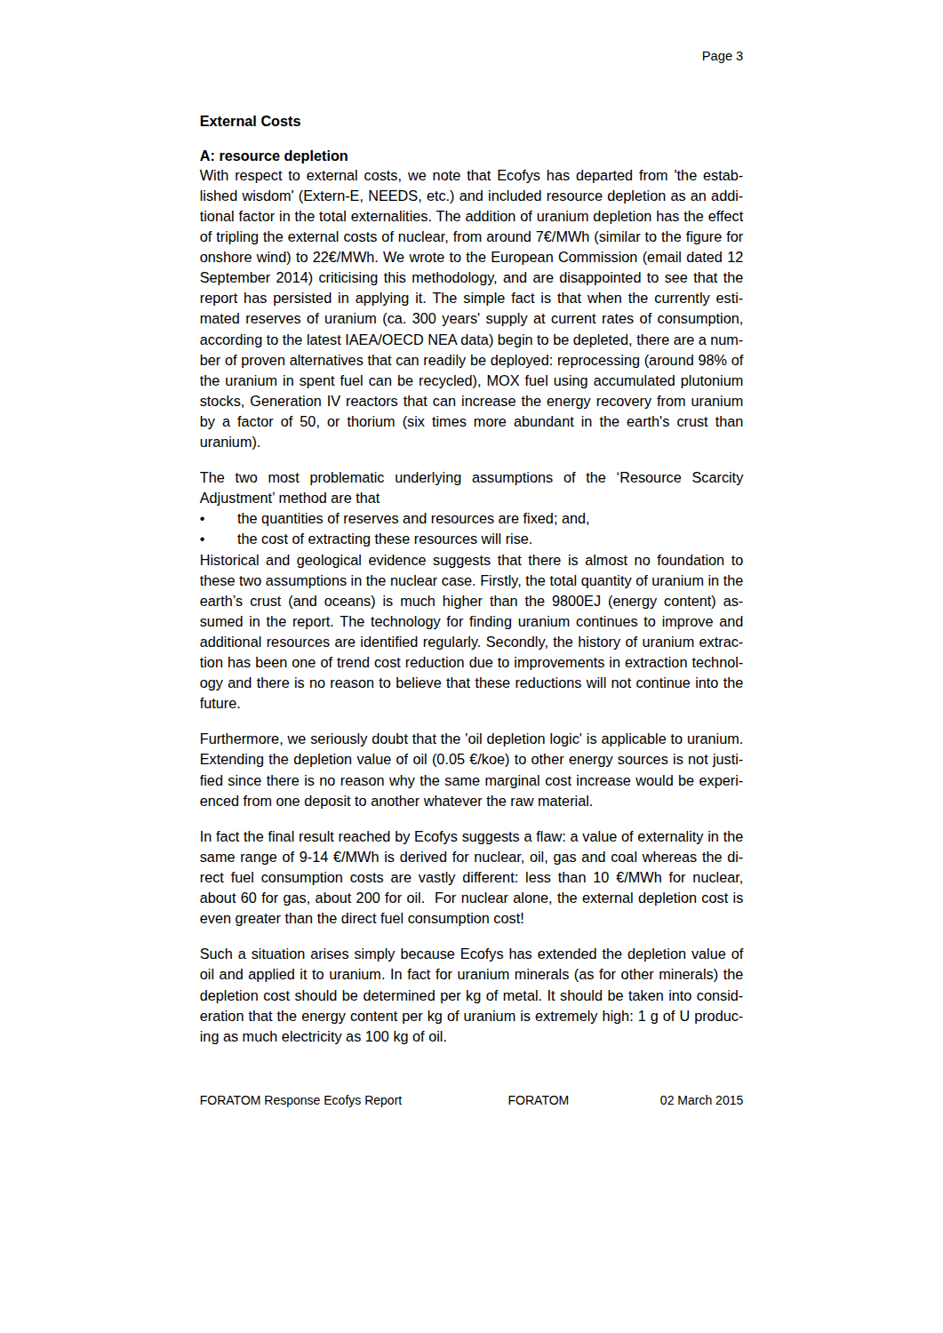Page 3
External Costs
A: resource depletion
With respect to external costs, we note that Ecofys has departed from 'the established wisdom' (Extern-E, NEEDS, etc.) and included resource depletion as an additional factor in the total externalities. The addition of uranium depletion has the effect of tripling the external costs of nuclear, from around 7€/MWh (similar to the figure for onshore wind) to 22€/MWh. We wrote to the European Commission (email dated 12 September 2014) criticising this methodology, and are disappointed to see that the report has persisted in applying it. The simple fact is that when the currently estimated reserves of uranium (ca. 300 years' supply at current rates of consumption, according to the latest IAEA/OECD NEA data) begin to be depleted, there are a number of proven alternatives that can readily be deployed: reprocessing (around 98% of the uranium in spent fuel can be recycled), MOX fuel using accumulated plutonium stocks, Generation IV reactors that can increase the energy recovery from uranium by a factor of 50, or thorium (six times more abundant in the earth's crust than uranium).
The two most problematic underlying assumptions of the ‘Resource Scarcity Adjustment’ method are that
•the quantities of reserves and resources are fixed; and,
•the cost of extracting these resources will rise.
Historical and geological evidence suggests that there is almost no foundation to these two assumptions in the nuclear case. Firstly, the total quantity of uranium in the earth’s crust (and oceans) is much higher than the 9800EJ (energy content) assumed in the report. The technology for finding uranium continues to improve and additional resources are identified regularly. Secondly, the history of uranium extraction has been one of trend cost reduction due to improvements in extraction technology and there is no reason to believe that these reductions will not continue into the future.
Furthermore, we seriously doubt that the 'oil depletion logic' is applicable to uranium. Extending the depletion value of oil (0.05 €/koe) to other energy sources is not justified since there is no reason why the same marginal cost increase would be experienced from one deposit to another whatever the raw material.
In fact the final result reached by Ecofys suggests a flaw: a value of externality in the same range of 9-14 €/MWh is derived for nuclear, oil, gas and coal whereas the direct fuel consumption costs are vastly different: less than 10 €/MWh for nuclear, about 60 for gas, about 200 for oil. For nuclear alone, the external depletion cost is even greater than the direct fuel consumption cost!
Such a situation arises simply because Ecofys has extended the depletion value of oil and applied it to uranium. In fact for uranium minerals (as for other minerals) the depletion cost should be determined per kg of metal. It should be taken into consideration that the energy content per kg of uranium is extremely high: 1 g of U producing as much electricity as 100 kg of oil.
FORATOM Response Ecofys Report
FORATOM
02 March 2015